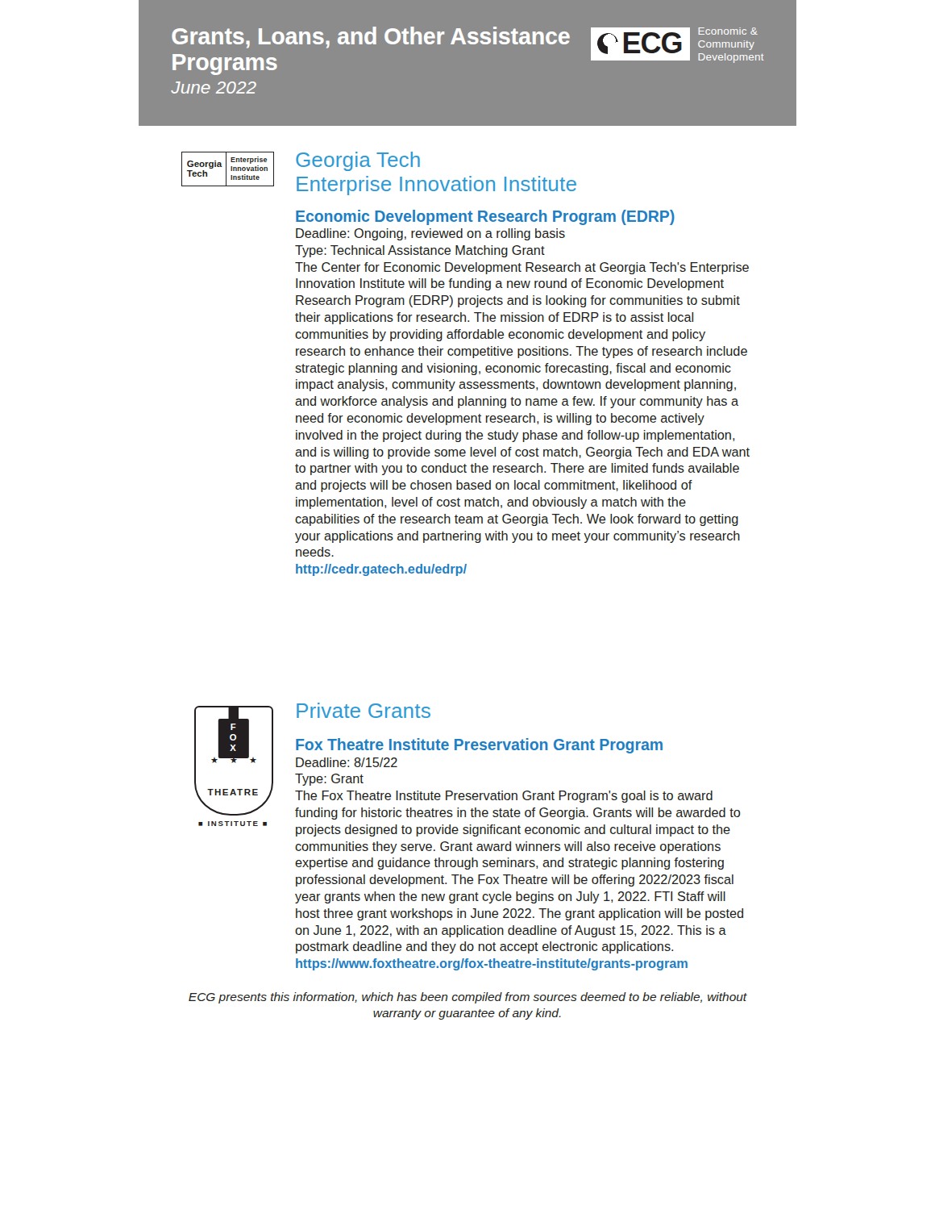Grants, Loans, and Other Assistance Programs
June 2022
ECG
Economic &
Community
Development
Georgia Tech
Enterprise Innovation Institute
Georgia Tech
Enterprise Innovation Institute
Economic Development Research Program (EDRP)
Deadline: Ongoing, reviewed on a rolling basis
Type: Technical Assistance Matching Grant
The Center for Economic Development Research at Georgia Tech's Enterprise Innovation Institute will be funding a new round of Economic Development Research Program (EDRP) projects and is looking for communities to submit their applications for research. The mission of EDRP is to assist local communities by providing affordable economic development and policy research to enhance their competitive positions. The types of research include strategic planning and visioning, economic forecasting, fiscal and economic impact analysis, community assessments, downtown development planning, and workforce analysis and planning to name a few. If your community has a need for economic development research, is willing to become actively involved in the project during the study phase and follow-up implementation, and is willing to provide some level of cost match, Georgia Tech and EDA want to partner with you to conduct the research. There are limited funds available and projects will be chosen based on local commitment, likelihood of implementation, level of cost match, and obviously a match with the capabilities of the research team at Georgia Tech. We look forward to getting your applications and partnering with you to meet your community’s research needs.
http://cedr.gatech.edu/edrp/
F
O
X
★★★
THEATRE
■ INSTITUTE ■
Private Grants
Fox Theatre Institute Preservation Grant Program
Deadline: 8/15/22
Type: Grant
The Fox Theatre Institute Preservation Grant Program's goal is to award funding for historic theatres in the state of Georgia. Grants will be awarded to projects designed to provide significant economic and cultural impact to the communities they serve. Grant award winners will also receive operations expertise and guidance through seminars, and strategic planning fostering professional development. The Fox Theatre will be offering 2022/2023 fiscal year grants when the new grant cycle begins on July 1, 2022. FTI Staff will host three grant workshops in June 2022. The grant application will be posted on June 1, 2022, with an application deadline of August 15, 2022. This is a postmark deadline and they do not accept electronic applications.
https://www.foxtheatre.org/fox-theatre-institute/grants-program
ECG presents this information, which has been compiled from sources deemed to be reliable, without warranty or guarantee of any kind.